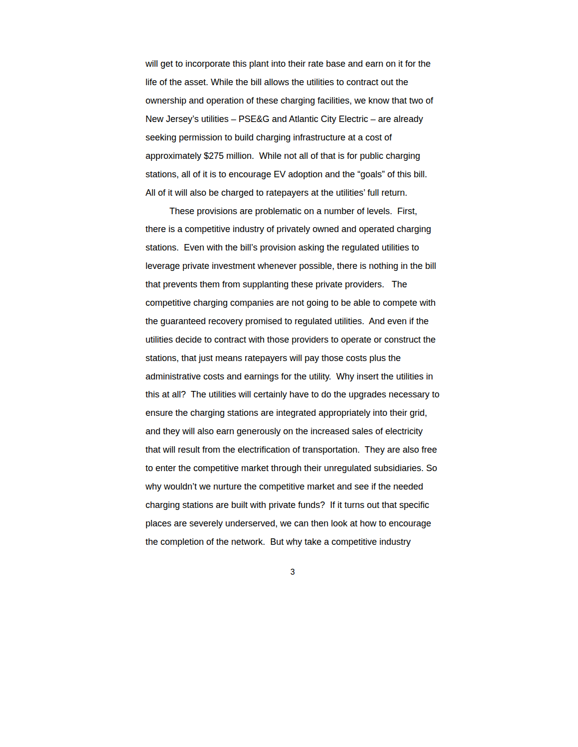will get to incorporate this plant into their rate base and earn on it for the life of the asset. While the bill allows the utilities to contract out the ownership and operation of these charging facilities, we know that two of New Jersey’s utilities – PSE&G and Atlantic City Electric – are already seeking permission to build charging infrastructure at a cost of approximately $275 million. While not all of that is for public charging stations, all of it is to encourage EV adoption and the “goals” of this bill. All of it will also be charged to ratepayers at the utilities’ full return.
These provisions are problematic on a number of levels. First, there is a competitive industry of privately owned and operated charging stations. Even with the bill’s provision asking the regulated utilities to leverage private investment whenever possible, there is nothing in the bill that prevents them from supplanting these private providers. The competitive charging companies are not going to be able to compete with the guaranteed recovery promised to regulated utilities. And even if the utilities decide to contract with those providers to operate or construct the stations, that just means ratepayers will pay those costs plus the administrative costs and earnings for the utility. Why insert the utilities in this at all? The utilities will certainly have to do the upgrades necessary to ensure the charging stations are integrated appropriately into their grid, and they will also earn generously on the increased sales of electricity that will result from the electrification of transportation. They are also free to enter the competitive market through their unregulated subsidiaries. So why wouldn’t we nurture the competitive market and see if the needed charging stations are built with private funds? If it turns out that specific places are severely underserved, we can then look at how to encourage the completion of the network. But why take a competitive industry
3